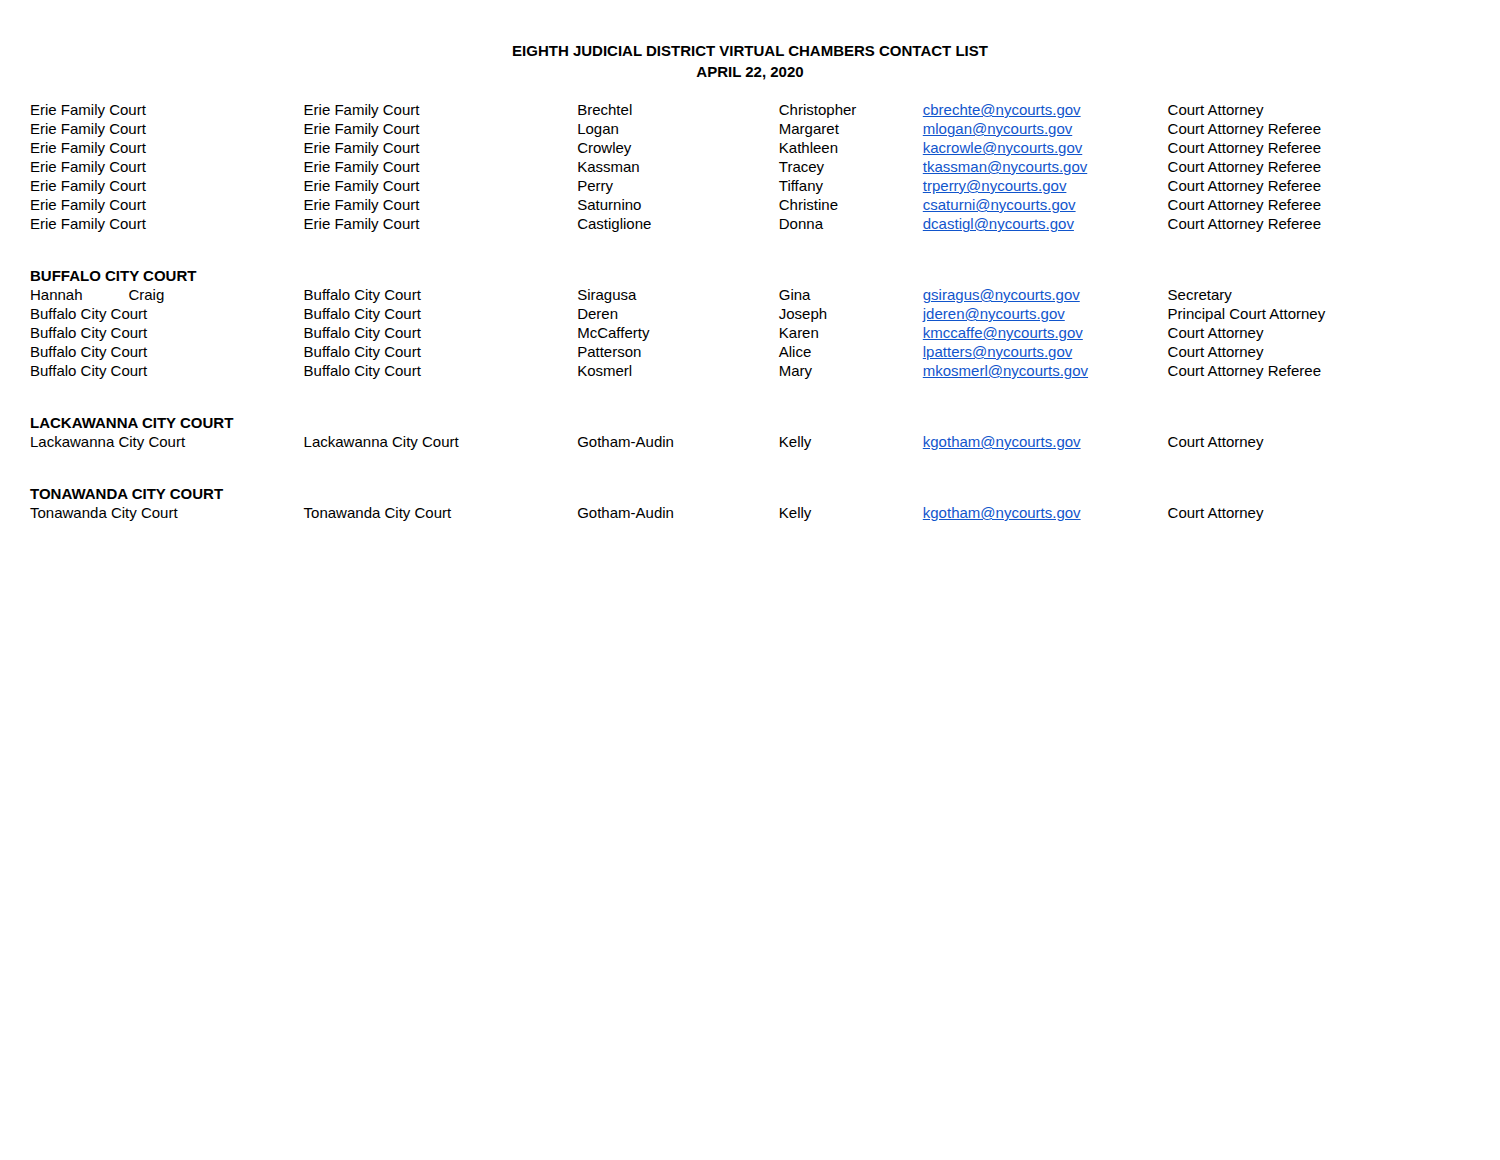EIGHTH JUDICIAL DISTRICT VIRTUAL CHAMBERS CONTACT LIST
APRIL 22, 2020
| Erie Family Court | Erie Family Court | Brechtel | Christopher | cbrechte@nycourts.gov | Court Attorney |
| Erie Family Court | Erie Family Court | Logan | Margaret | mlogan@nycourts.gov | Court Attorney Referee |
| Erie Family Court | Erie Family Court | Crowley | Kathleen | kacrowle@nycourts.gov | Court Attorney Referee |
| Erie Family Court | Erie Family Court | Kassman | Tracey | tkassman@nycourts.gov | Court Attorney Referee |
| Erie Family Court | Erie Family Court | Perry | Tiffany | trperry@nycourts.gov | Court Attorney Referee |
| Erie Family Court | Erie Family Court | Saturnino | Christine | csaturni@nycourts.gov | Court Attorney Referee |
| Erie Family Court | Erie Family Court | Castiglione | Donna | dcastigl@nycourts.gov | Court Attorney Referee |
| BUFFALO CITY COURT |
| Hannah Craig | Buffalo City Court | Siragusa | Gina | gsiragus@nycourts.gov | Secretary |
| Buffalo City Court | Buffalo City Court | Deren | Joseph | jderen@nycourts.gov | Principal Court Attorney |
| Buffalo City Court | Buffalo City Court | McCafferty | Karen | kmccaffe@nycourts.gov | Court Attorney |
| Buffalo City Court | Buffalo City Court | Patterson | Alice | lpatters@nycourts.gov | Court Attorney |
| Buffalo City Court | Buffalo City Court | Kosmerl | Mary | mkosmerl@nycourts.gov | Court Attorney Referee |
| LACKAWANNA CITY COURT |
| Lackawanna City Court | Lackawanna City Court | Gotham-Audin | Kelly | kgotham@nycourts.gov | Court Attorney |
| TONAWANDA CITY COURT |
| Tonawanda City Court | Tonawanda City Court | Gotham-Audin | Kelly | kgotham@nycourts.gov | Court Attorney |